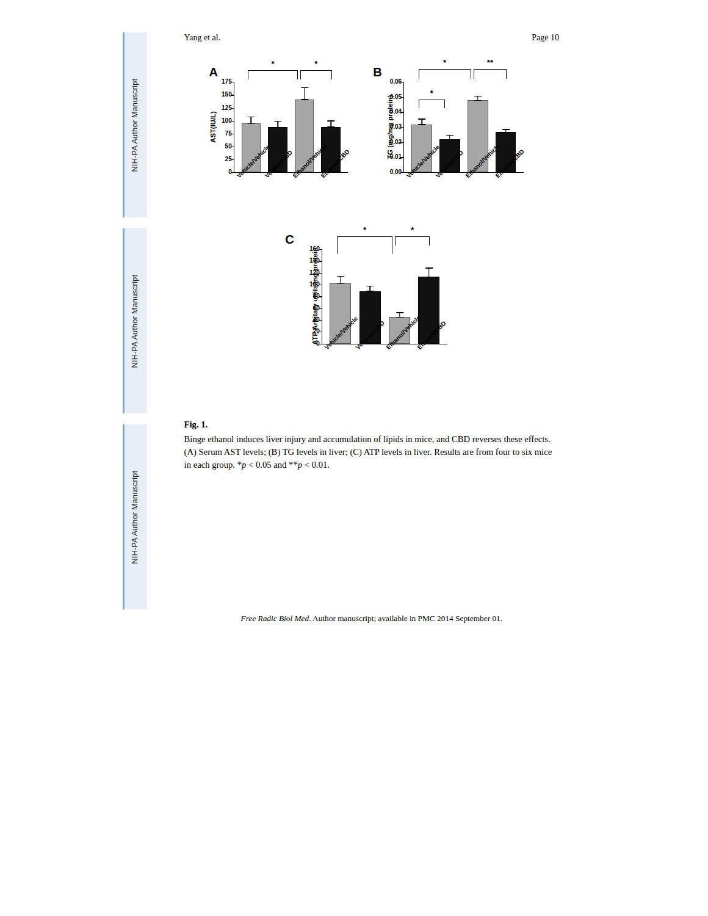NIH-PA Author Manuscript
NIH-PA Author Manuscript
NIH-PA Author Manuscript
Yang et al.
Page 10
A
0
25
50
75
100
125
150
175
AST(IU/L)
*
*
Vehicle/Vehicle
Vehicle/CBD
Ethanol/Vehicle
Ethanol/CBD
B
0.00
0.01
0.02
0.03
0.04
0.05
0.06
TG (mg/mg protein)
*
**
*
Vehicle/Vehicle
Vehicle/CBD
Ethanol/Vehicle
Ethanol/CBD
C
0
20
40
60
80
100
120
140
160
ATP Arbitary units/mg protein
*
*
Vehicle/Vehicle
Vehicle/ CBD
Ethanol/Vehicle
Ethanol/CBD
Fig. 1. Binge ethanol induces liver injury and accumulation of lipids in mice, and CBD reverses these effects. (A) Serum AST levels; (B) TG levels in liver; (C) ATP levels in liver. Results are from four to six mice in each group. *p < 0.05 and **p < 0.01.
Free Radic Biol Med. Author manuscript; available in PMC 2014 September 01.